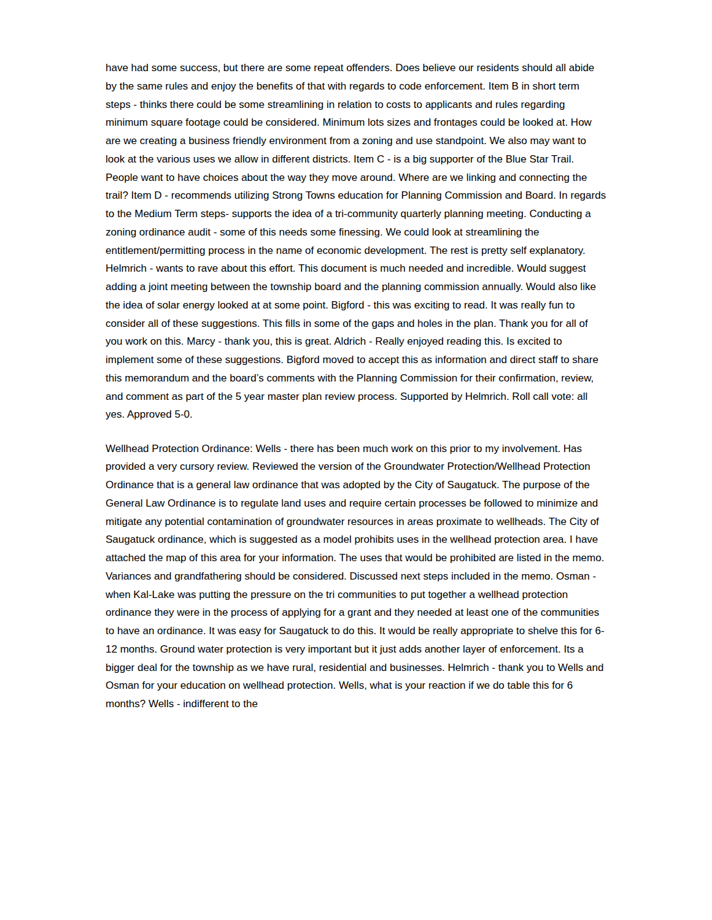have had some success, but there are some repeat offenders. Does believe our residents should all abide by the same rules and enjoy the benefits of that with regards to code enforcement. Item B in short term steps - thinks there could be some streamlining in relation to costs to applicants and rules regarding minimum square footage could be considered. Minimum lots sizes and frontages could be looked at. How are we creating a business friendly environment from a zoning and use standpoint. We also may want to look at the various uses we allow in different districts. Item C - is a big supporter of the Blue Star Trail. People want to have choices about the way they move around. Where are we linking and connecting the trail? Item D - recommends utilizing Strong Towns education for Planning Commission and Board. In regards to the Medium Term steps- supports the idea of a tri-community quarterly planning meeting. Conducting a zoning ordinance audit - some of this needs some finessing. We could look at streamlining the entitlement/permitting process in the name of economic development. The rest is pretty self explanatory. Helmrich - wants to rave about this effort. This document is much needed and incredible. Would suggest adding a joint meeting between the township board and the planning commission annually. Would also like the idea of solar energy looked at at some point. Bigford - this was exciting to read. It was really fun to consider all of these suggestions. This fills in some of the gaps and holes in the plan. Thank you for all of you work on this. Marcy - thank you, this is great. Aldrich - Really enjoyed reading this. Is excited to implement some of these suggestions. Bigford moved to accept this as information and direct staff to share this memorandum and the board’s comments with the Planning Commission for their confirmation, review, and comment as part of the 5 year master plan review process. Supported by Helmrich. Roll call vote: all yes. Approved 5-0.
Wellhead Protection Ordinance: Wells - there has been much work on this prior to my involvement. Has provided a very cursory review. Reviewed the version of the Groundwater Protection/Wellhead Protection Ordinance that is a general law ordinance that was adopted by the City of Saugatuck. The purpose of the General Law Ordinance is to regulate land uses and require certain processes be followed to minimize and mitigate any potential contamination of groundwater resources in areas proximate to wellheads. The City of Saugatuck ordinance, which is suggested as a model prohibits uses in the wellhead protection area. I have attached the map of this area for your information. The uses that would be prohibited are listed in the memo. Variances and grandfathering should be considered. Discussed next steps included in the memo. Osman - when Kal-Lake was putting the pressure on the tri communities to put together a wellhead protection ordinance they were in the process of applying for a grant and they needed at least one of the communities to have an ordinance. It was easy for Saugatuck to do this. It would be really appropriate to shelve this for 6-12 months. Ground water protection is very important but it just adds another layer of enforcement. Its a bigger deal for the township as we have rural, residential and businesses. Helmrich - thank you to Wells and Osman for your education on wellhead protection. Wells, what is your reaction if we do table this for 6 months? Wells - indifferent to the